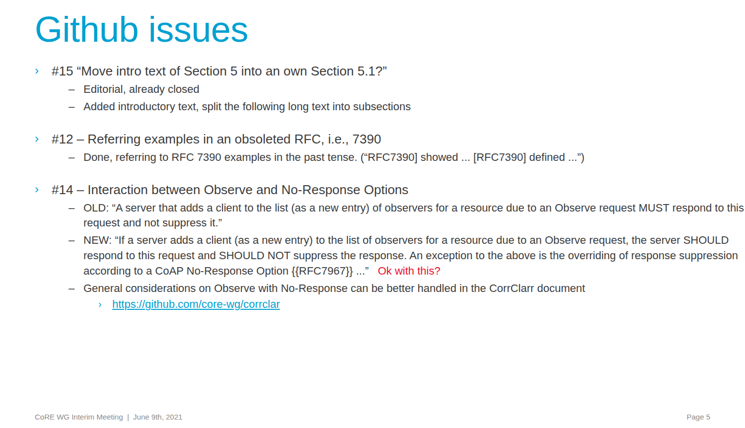Github issues
› #15 “Move intro text of Section 5 into an own Section 5.1?”
–Editorial, already closed
–Added introductory text, split the following long text into subsections
› #12 – Referring examples in an obsoleted RFC, i.e., 7390
–Done, referring to RFC 7390 examples in the past tense. (“RFC7390] showed ... [RFC7390] defined ...”)
› #14 – Interaction between Observe and No-Response Options
–OLD: “A server that adds a client to the list (as a new entry) of observers for a resource due to an Observe request MUST respond to this request and not suppress it.”
–NEW: “If a server adds a client (as a new entry) to the list of observers for a resource due to an Observe request, the server SHOULD respond to this request and SHOULD NOT suppress the response. An exception to the above is the overriding of response suppression according to a CoAP No-Response Option {{RFC7967}} ...” Ok with this?
–General considerations on Observe with No-Response can be better handled in the CorrClarr document
›https://github.com/core-wg/corrclar
CoRE WG Interim Meeting | June 9th, 2021 Page 5